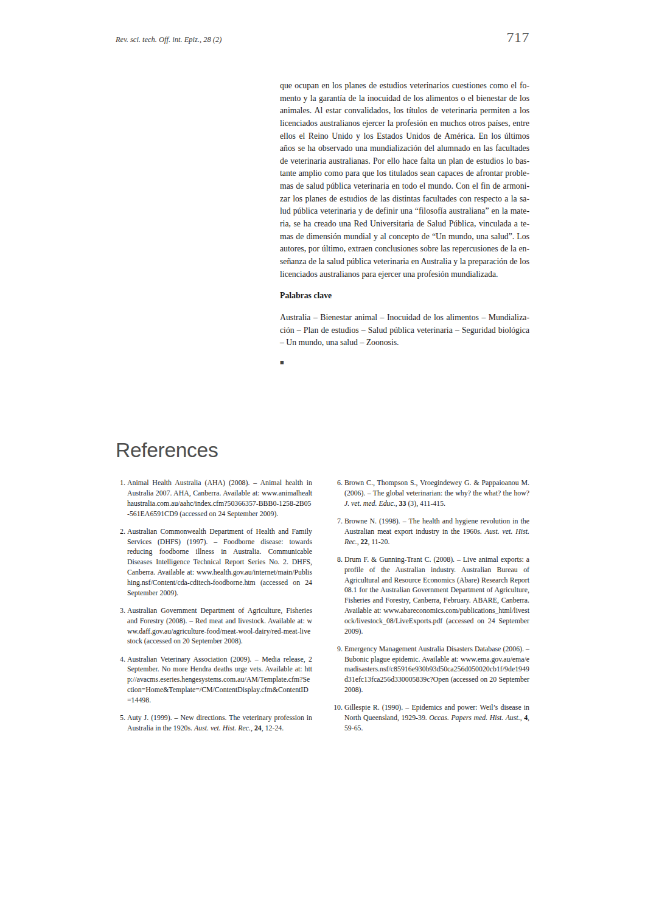Rev. sci. tech. Off. int. Epiz., 28 (2) 717
que ocupan en los planes de estudios veterinarios cuestiones como el fomento y la garantía de la inocuidad de los alimentos o el bienestar de los animales. Al estar convalidados, los títulos de veterinaria permiten a los licenciados australianos ejercer la profesión en muchos otros países, entre ellos el Reino Unido y los Estados Unidos de América. En los últimos años se ha observado una mundialización del alumnado en las facultades de veterinaria australianas. Por ello hace falta un plan de estudios lo bastante amplio como para que los titulados sean capaces de afrontar problemas de salud pública veterinaria en todo el mundo. Con el fin de armonizar los planes de estudios de las distintas facultades con respecto a la salud pública veterinaria y de definir una “filosofía australiana” en la materia, se ha creado una Red Universitaria de Salud Pública, vinculada a temas de dimensión mundial y al concepto de “Un mundo, una salud”. Los autores, por último, extraen conclusiones sobre las repercusiones de la enseñanza de la salud pública veterinaria en Australia y la preparación de los licenciados australianos para ejercer una profesión mundializada.
Palabras clave
Australia – Bienestar animal – Inocuidad de los alimentos – Mundialización – Plan de estudios – Salud pública veterinaria – Seguridad biológica – Un mundo, una salud – Zoonosis.
■
References
Animal Health Australia (AHA) (2008). – Animal health in Australia 2007. AHA, Canberra. Available at: www.animalhealthaustralia.com.au/aahc/index.cfm?50366357-BBB0-1258-2B05-561EA6591CD9 (accessed on 24 September 2009).
Australian Commonwealth Department of Health and Family Services (DHFS) (1997). – Foodborne disease: towards reducing foodborne illness in Australia. Communicable Diseases Intelligence Technical Report Series No. 2. DHFS, Canberra. Available at: www.health.gov.au/internet/main/Publishing.nsf/Content/cda-cditech-foodborne.htm (accessed on 24 September 2009).
Australian Government Department of Agriculture, Fisheries and Forestry (2008). – Red meat and livestock. Available at: www.daff.gov.au/agriculture-food/meat-wool-dairy/red-meat-livestock (accessed on 20 September 2008).
Australian Veterinary Association (2009). – Media release, 2 September. No more Hendra deaths urge vets. Available at: http://avacms.eseries.hengesystems.com.au/AM/Template.cfm?Section=Home&Template=/CM/ContentDisplay.cfm&ContentID=14498.
Auty J. (1999). – New directions. The veterinary profession in Australia in the 1920s. Aust. vet. Hist. Rec., 24, 12-24.
Brown C., Thompson S., Vroegindewey G. & Pappaioanou M. (2006). – The global veterinarian: the why? the what? the how? J. vet. med. Educ., 33 (3), 411-415.
Browne N. (1998). – The health and hygiene revolution in the Australian meat export industry in the 1960s. Aust. vet. Hist. Rec., 22, 11-20.
Drum F. & Gunning-Trant C. (2008). – Live animal exports: a profile of the Australian industry. Australian Bureau of Agricultural and Resource Economics (Abare) Research Report 08.1 for the Australian Government Department of Agriculture, Fisheries and Forestry, Canberra, February. ABARE, Canberra. Available at: www.abareconomics.com/publications_html/livestock/livestock_08/LiveExports.pdf (accessed on 24 September 2009).
Emergency Management Australia Disasters Database (2006). – Bubonic plague epidemic. Available at: www.ema.gov.au/ema/emadisasters.nsf/c85916e930b93d50ca256d050020cb1f/9de1949d31efc13fca256d330005839c?Open (accessed on 20 September 2008).
Gillespie R. (1990). – Epidemics and power: Weil’s disease in North Queensland, 1929-39. Occas. Papers med. Hist. Aust., 4, 59-65.